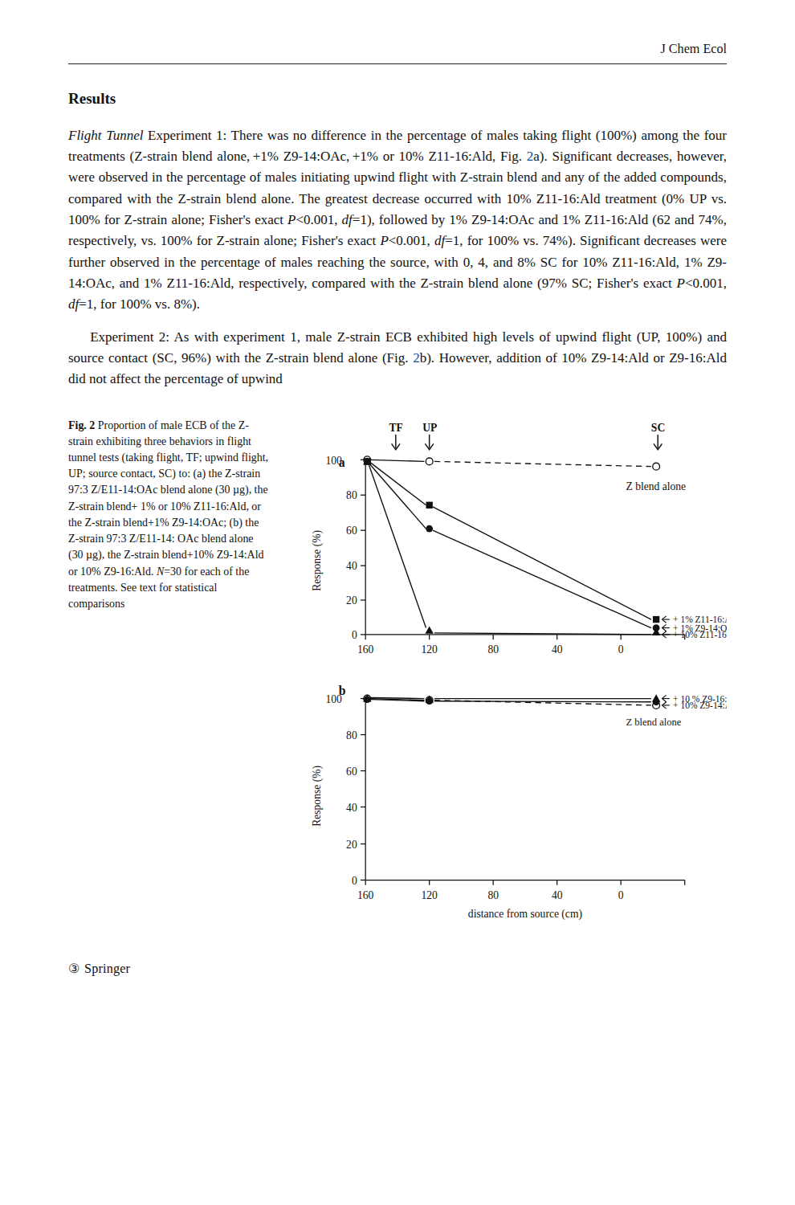J Chem Ecol
Results
Flight Tunnel Experiment 1: There was no difference in the percentage of males taking flight (100%) among the four treatments (Z-strain blend alone, +1% Z9-14:OAc, +1% or 10% Z11-16:Ald, Fig. 2a). Significant decreases, however, were observed in the percentage of males initiating upwind flight with Z-strain blend and any of the added compounds, compared with the Z-strain blend alone. The greatest decrease occurred with 10% Z11-16:Ald treatment (0% UP vs. 100% for Z-strain alone; Fisher's exact P<0.001, df=1), followed by 1% Z9-14:OAc and 1% Z11-16:Ald (62 and 74%, respectively, vs. 100% for Z-strain alone; Fisher's exact P<0.001, df=1, for 100% vs. 74%). Significant decreases were further observed in the percentage of males reaching the source, with 0, 4, and 8% SC for 10% Z11-16:Ald, 1% Z9-14:OAc, and 1% Z11-16:Ald, respectively, compared with the Z-strain blend alone (97% SC; Fisher's exact P<0.001, df=1, for 100% vs. 8%).
Experiment 2: As with experiment 1, male Z-strain ECB exhibited high levels of upwind flight (UP, 100%) and source contact (SC, 96%) with the Z-strain blend alone (Fig. 2b). However, addition of 10% Z9-14:Ald or Z9-16:Ald did not affect the percentage of upwind
Fig. 2 Proportion of male ECB of the Z-strain exhibiting three behaviors in flight tunnel tests (taking flight, TF; upwind flight, UP; source contact, SC) to: (a) the Z-strain 97:3 Z/E11-14:OAc blend alone (30 µg), the Z-strain blend+ 1% or 10% Z11-16:Ald, or the Z-strain blend+1% Z9-14:OAc; (b) the Z-strain 97:3 Z/E11-14: OAc blend alone (30 µg), the Z-strain blend+10% Z9-14:Ald or 10% Z9-16:Ald. N=30 for each of the treatments. See text for statistical comparisons
TF UP SC a 100 80 60 40 20 0 160 120 80 40 0 Response (%) Z blend alone + 1% Z11-16:Ald + 1% Z9-14:OAc + 10% Z11-16:Ald b 100 80 60 40 20 0 160 120 80 40 0 Response (%) distance from source (cm) + 10 % Z9-16:Ald + 10% Z9-14:Ald Z blend alone
③ Springer